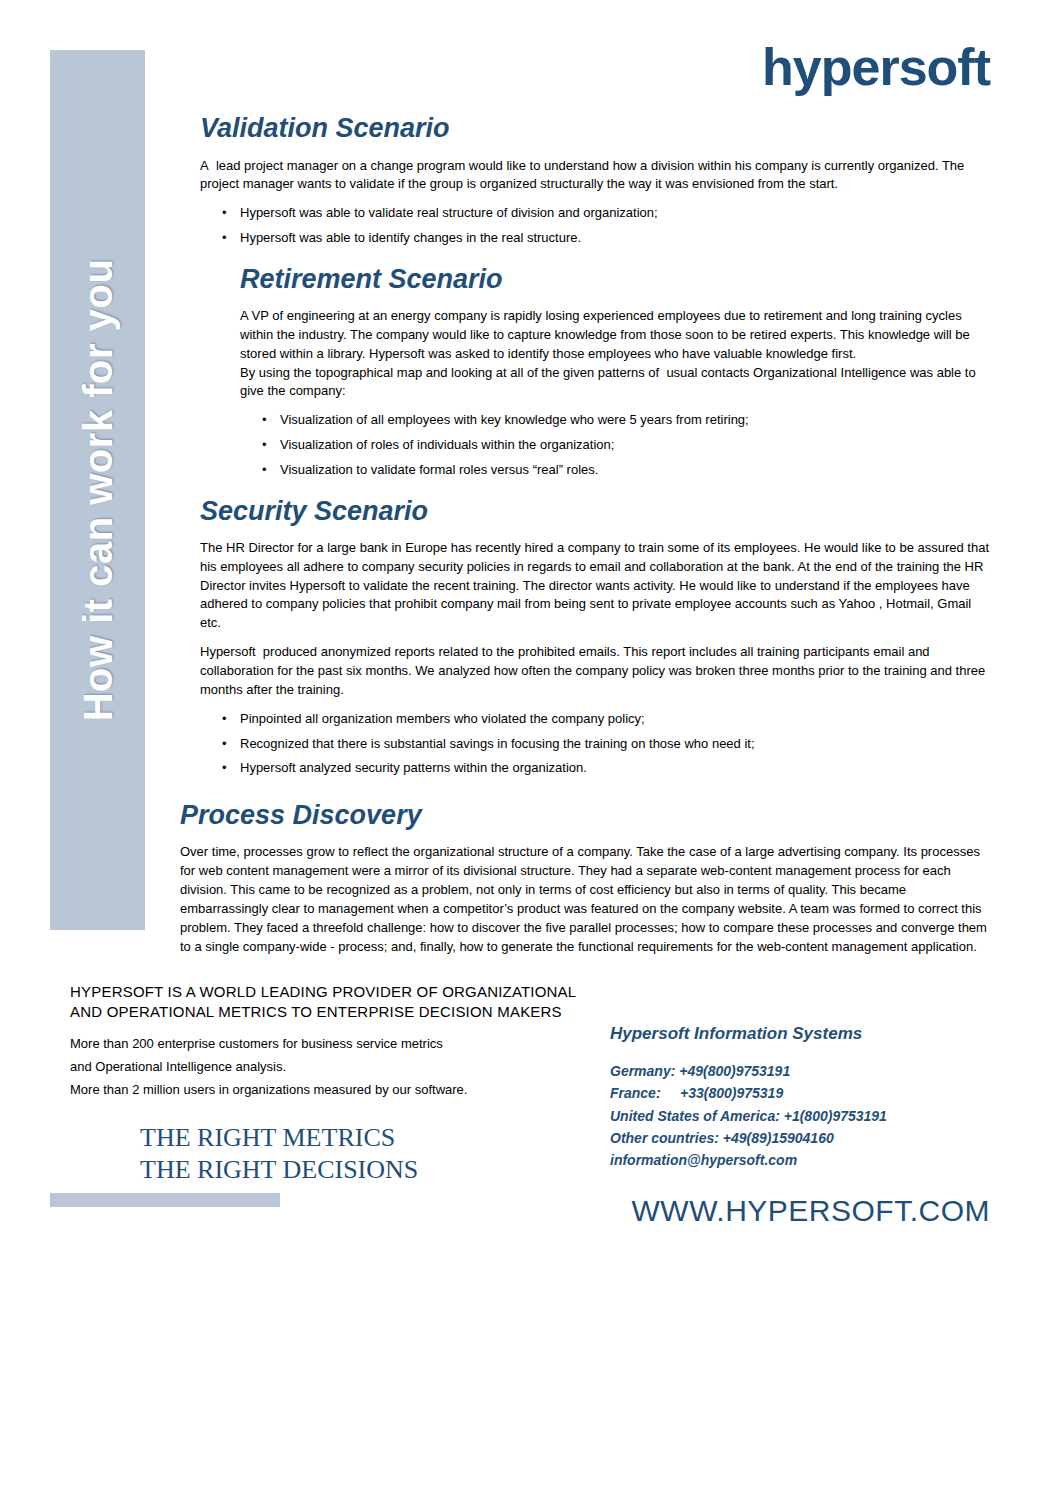How it can work for you
hypersoft
Validation Scenario
A lead project manager on a change program would like to understand how a division within his company is currently organized. The project manager wants to validate if the group is organized structurally the way it was envisioned from the start.
Hypersoft was able to validate real structure of division and organization;
Hypersoft was able to identify changes in the real structure.
Retirement Scenario
A VP of engineering at an energy company is rapidly losing experienced employees due to retirement and long training cycles within the industry. The company would like to capture knowledge from those soon to be retired experts. This knowledge will be stored within a library. Hypersoft was asked to identify those employees who have valuable knowledge first.
By using the topographical map and looking at all of the given patterns of usual contacts Organizational Intelligence was able to give the company:
Visualization of all employees with key knowledge who were 5 years from retiring;
Visualization of roles of individuals within the organization;
Visualization to validate formal roles versus “real” roles.
Security Scenario
The HR Director for a large bank in Europe has recently hired a company to train some of its employees. He would like to be assured that his employees all adhere to company security policies in regards to email and collaboration at the bank. At the end of the training the HR Director invites Hypersoft to validate the recent training. The director wants activity. He would like to understand if the employees have adhered to company policies that prohibit company mail from being sent to private employee accounts such as Yahoo , Hotmail, Gmail etc.
Hypersoft produced anonymized reports related to the prohibited emails. This report includes all training participants email and collaboration for the past six months. We analyzed how often the company policy was broken three months prior to the training and three months after the training.
Pinpointed all organization members who violated the company policy;
Recognized that there is substantial savings in focusing the training on those who need it;
Hypersoft analyzed security patterns within the organization.
Process Discovery
Over time, processes grow to reflect the organizational structure of a company. Take the case of a large advertising company. Its processes for web content management were a mirror of its divisional structure. They had a separate web-content management process for each division. This came to be recognized as a problem, not only in terms of cost efficiency but also in terms of quality. This became embarrassingly clear to management when a competitor’s product was featured on the company website. A team was formed to correct this problem. They faced a threefold challenge: how to discover the five parallel processes; how to compare these processes and converge them to a single company-wide - process; and, finally, how to generate the functional requirements for the web-content management application.
HYPERSOFT IS A WORLD LEADING PROVIDER OF ORGANIZATIONAL
AND OPERATIONAL METRICS TO ENTERPRISE DECISION MAKERS
More than 200 enterprise customers for business service metrics
and Operational Intelligence analysis.
More than 2 million users in organizations measured by our software.
THE RIGHT METRICS
THE RIGHT DECISIONS
Hypersoft Information Systems
Germany: +49(800)9753191
France: +33(800)975319
United States of America: +1(800)9753191
Other countries: +49(89)15904160
information@hypersoft.com
WWW.HYPERSOFT.COM